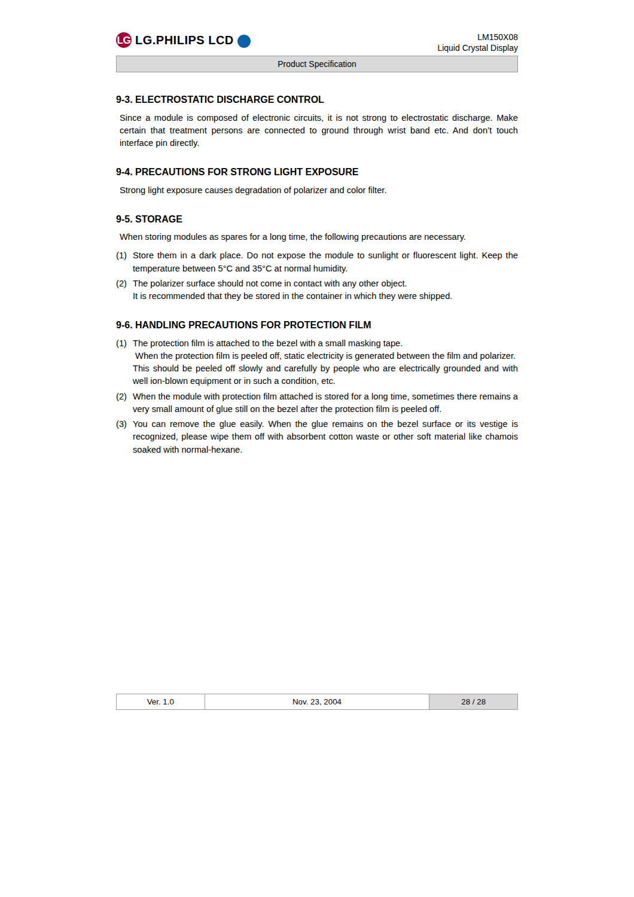LG LG.PHILIPS LCD
LM150X08
Liquid Crystal Display
Product Specification
9-3. ELECTROSTATIC DISCHARGE CONTROL
Since a module is composed of electronic circuits, it is not strong to electrostatic discharge. Make certain that treatment persons are connected to ground through wrist band etc. And don’t touch interface pin directly.
9-4. PRECAUTIONS FOR STRONG LIGHT EXPOSURE
Strong light exposure causes degradation of polarizer and color filter.
9-5. STORAGE
When storing modules as spares for a long time, the following precautions are necessary.
(1) Store them in a dark place. Do not expose the module to sunlight or fluorescent light. Keep the temperature between 5°C and 35°C at normal humidity.
(2) The polarizer surface should not come in contact with any other object.
It is recommended that they be stored in the container in which they were shipped.
9-6. HANDLING PRECAUTIONS FOR PROTECTION FILM
(1) The protection film is attached to the bezel with a small masking tape.
When the protection film is peeled off, static electricity is generated between the film and polarizer. This should be peeled off slowly and carefully by people who are electrically grounded and with well ion-blown equipment or in such a condition, etc.
(2) When the module with protection film attached is stored for a long time, sometimes there remains a very small amount of glue still on the bezel after the protection film is peeled off.
(3) You can remove the glue easily. When the glue remains on the bezel surface or its vestige is recognized, please wipe them off with absorbent cotton waste or other soft material like chamois soaked with normal-hexane.
| Ver. 1.0 | Nov. 23, 2004 | 28 / 28 |